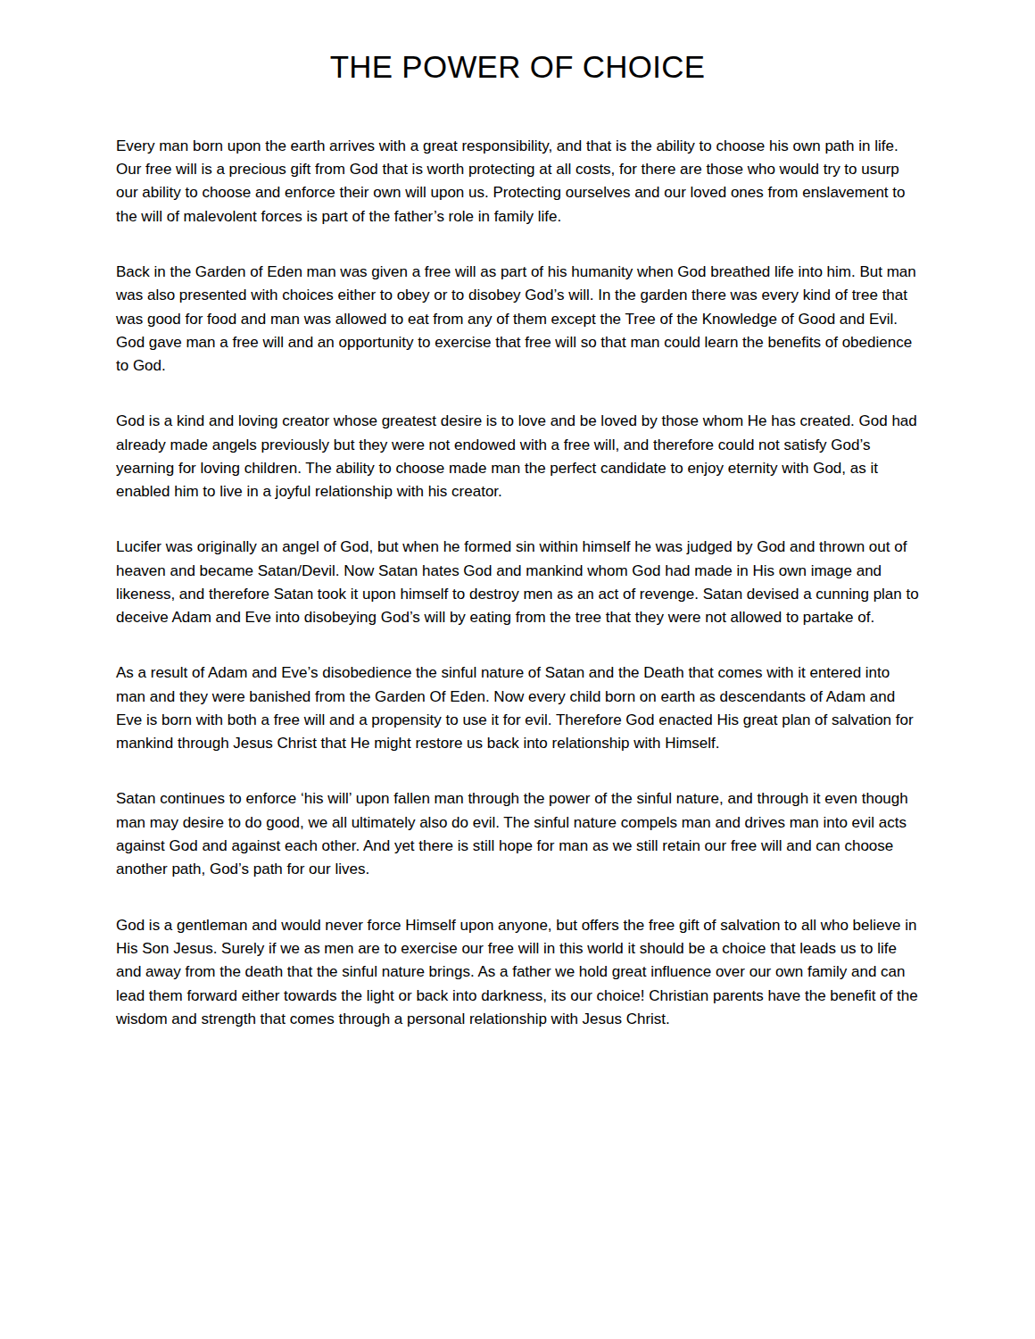THE POWER OF CHOICE
Every man born upon the earth arrives with a great responsibility, and that is the ability to choose his own path in life. Our free will is a precious gift from God that is worth protecting at all costs, for there are those who would try to usurp our ability to choose and enforce their own will upon us. Protecting ourselves and our loved ones from enslavement to the will of malevolent forces is part of the father’s role in family life.
Back in the Garden of Eden man was given a free will as part of his humanity when God breathed life into him. But man was also presented with choices either to obey or to disobey God’s will. In the garden there was every kind of tree that was good for food and man was allowed to eat from any of them except the Tree of the Knowledge of Good and Evil. God gave man a free will and an opportunity to exercise that free will so that man could learn the benefits of obedience to God.
God is a kind and loving creator whose greatest desire is to love and be loved by those whom He has created. God had already made angels previously but they were not endowed with a free will, and therefore could not satisfy God’s yearning for loving children. The ability to choose made man the perfect candidate to enjoy eternity with God, as it enabled him to live in a joyful relationship with his creator.
Lucifer was originally an angel of God, but when he formed sin within himself he was judged by God and thrown out of heaven and became Satan/Devil. Now Satan hates God and mankind whom God had made in His own image and likeness, and therefore Satan took it upon himself to destroy men as an act of revenge. Satan devised a cunning plan to deceive Adam and Eve into disobeying God’s will by eating from the tree that they were not allowed to partake of.
As a result of Adam and Eve’s disobedience the sinful nature of Satan and the Death that comes with it entered into man and they were banished from the Garden Of Eden. Now every child born on earth as descendants of Adam and Eve is born with both a free will and a propensity to use it for evil. Therefore God enacted His great plan of salvation for mankind through Jesus Christ that He might restore us back into relationship with Himself.
Satan continues to enforce ‘his will’ upon fallen man through the power of the sinful nature, and through it even though man may desire to do good, we all ultimately also do evil. The sinful nature compels man and drives man into evil acts against God and against each other. And yet there is still hope for man as we still retain our free will and can choose another path, God’s path for our lives.
God is a gentleman and would never force Himself upon anyone, but offers the free gift of salvation to all who believe in His Son Jesus. Surely if we as men are to exercise our free will in this world it should be a choice that leads us to life and away from the death that the sinful nature brings. As a father we hold great influence over our own family and can lead them forward either towards the light or back into darkness, its our choice! Christian parents have the benefit of the wisdom and strength that comes through a personal relationship with Jesus Christ.